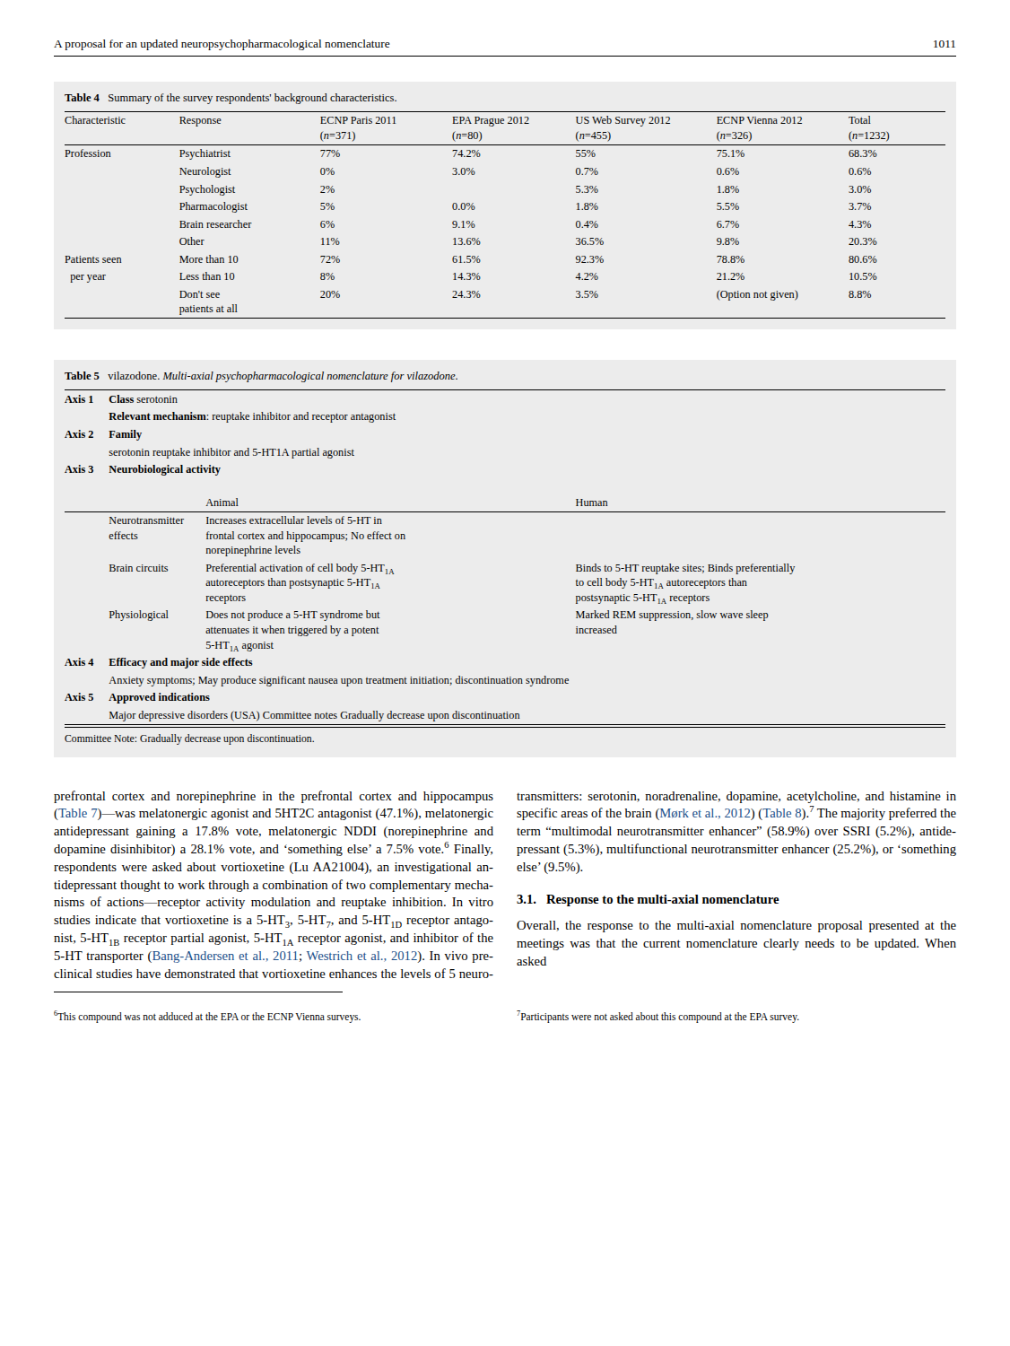A proposal for an updated neuropsychopharmacological nomenclature 1011
Table 4 Summary of the survey respondents' background characteristics.
| Characteristic | Response | ECNP Paris 2011 ( n =371) | EPA Prague 2012 ( n =80) | US Web Survey 2012 ( n =455) | ECNP Vienna 2012 ( n =326) | Total ( n =1232) |
| --- | --- | --- | --- | --- | --- | --- |
| Profession | Psychiatrist | 77% | 74.2% | 55% | 75.1% | 68.3% |
| | Neurologist | 0% | 3.0% | 0.7% | 0.6% | 0.6% |
| | Psychologist | 2% | | 5.3% | 1.8% | 3.0% |
| | Pharmacologist | 5% | 0.0% | 1.8% | 5.5% | 3.7% |
| | Brain researcher | 6% | 9.1% | 0.4% | 6.7% | 4.3% |
| | Other | 11% | 13.6% | 36.5% | 9.8% | 20.3% |
| Patients seen | More than 10 | 72% | 61.5% | 92.3% | 78.8% | 80.6% |
| per year | Less than 10 | 8% | 14.3% | 4.2% | 21.2% | 10.5% |
| | Don't see patients at all | 20% | 24.3% | 3.5% | (Option not given) | 8.8% |
Table 5 vilazodone. Multi-axial psychopharmacological nomenclature for vilazodone.
| Axis 1 | Class serotonin |
| | Relevant mechanism : reuptake inhibitor and receptor antagonist |
| Axis 2 | Family |
| | serotonin reuptake inhibitor and 5-HT1A partial agonist |
| Axis 3 | Neurobiological activity |
| | | Animal | Human |
| | Neurotransmitter effects | Increases extracellular levels of 5-HT in frontal cortex and hippocampus; No effect on norepinephrine levels | |
| | Brain circuits | Preferential activation of cell body 5-HT 1A autoreceptors than postsynaptic 5-HT 1A receptors | Binds to 5-HT reuptake sites; Binds preferentially to cell body 5-HT 1A autoreceptors than postsynaptic 5-HT 1A receptors |
| | Physiological | Does not produce a 5-HT syndrome but attenuates it when triggered by a potent 5-HT 1A agonist | Marked REM suppression, slow wave sleep increased |
| Axis 4 | Efficacy and major side effects |
| | Anxiety symptoms; May produce significant nausea upon treatment initiation; discontinuation syndrome |
| Axis 5 | Approved indications |
| | Major depressive disorders (USA) Committee notes Gradually decrease upon discontinuation |
Committee Note: Gradually decrease upon discontinuation.
prefrontal cortex and norepinephrine in the prefrontal cortex and hippocampus (Table 7)—was melatonergic agonist and 5HT2C antagonist (47.1%), melatonergic antidepressant gaining a 17.8% vote, melatonergic NDDI (norepinephrine and dopamine disinhibitor) a 28.1% vote, and ‘something else’ a 7.5% vote.6 Finally, respondents were asked about vortioxetine (Lu AA21004), an investigational antidepressant thought to work through a combination of two complementary mechanisms of actions—receptor activity modulation and reuptake inhibition. In vitro studies indicate that vortioxetine is a 5-HT3, 5-HT7, and 5-HT1D receptor antagonist, 5-HT1B receptor partial agonist, 5-HT1A receptor agonist, and inhibitor of the 5-HT transporter (Bang-Andersen et al., 2011; Westrich et al., 2012). In vivo preclinical studies have demonstrated that vortioxetine enhances the levels of 5 neurotransmitters: serotonin, noradrenaline, dopamine, acetylcholine, and histamine in specific areas of the brain (Mørk et al., 2012) (Table 8).7 The majority preferred the term “multimodal neurotransmitter enhancer” (58.9%) over SSRI (5.2%), antidepressant (5.3%), multifunctional neurotransmitter enhancer (25.2%), or ‘something else’ (9.5%).
3.1. Response to the multi-axial nomenclature
Overall, the response to the multi-axial nomenclature proposal presented at the meetings was that the current nomenclature clearly needs to be updated. When asked
6This compound was not adduced at the EPA or the ECNP Vienna surveys.
7Participants were not asked about this compound at the EPA survey.